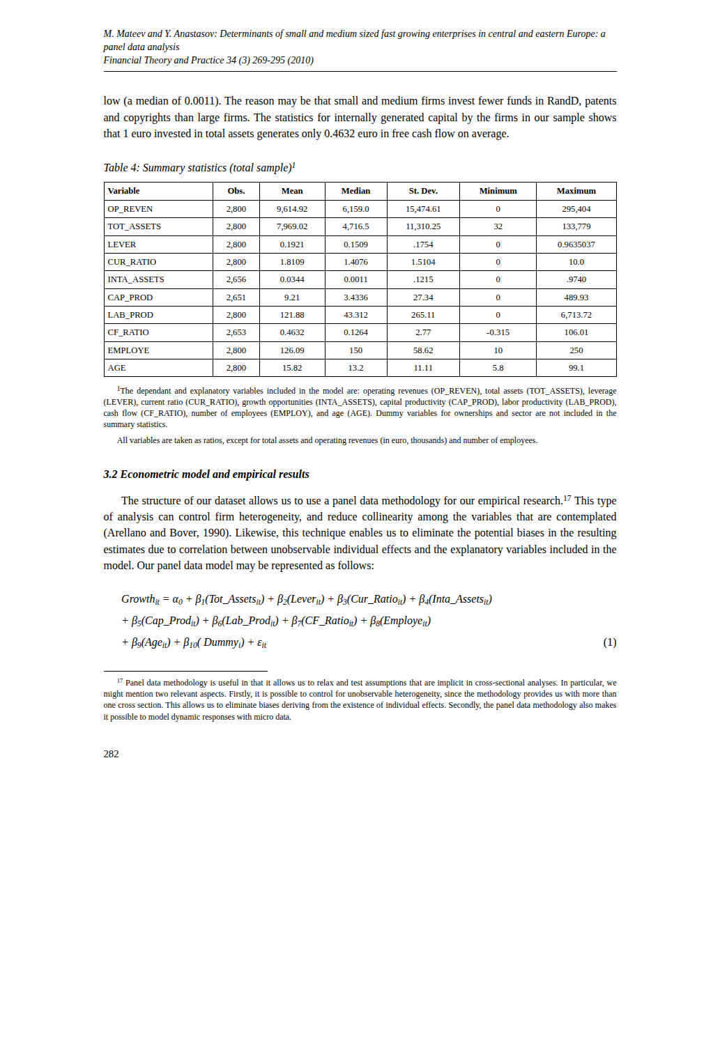M. Mateev and Y. Anastasov: Determinants of small and medium sized fast growing enterprises in central and eastern Europe: a panel data analysis
Financial Theory and Practice 34 (3) 269-295 (2010)
low (a median of 0.0011). The reason may be that small and medium firms invest fewer funds in RandD, patents and copyrights than large firms. The statistics for internally generated capital by the firms in our sample shows that 1 euro invested in total assets generates only 0.4632 euro in free cash flow on average.
Table 4: Summary statistics (total sample)1
| Variable | Obs. | Mean | Median | St. Dev. | Minimum | Maximum |
| --- | --- | --- | --- | --- | --- | --- |
| OP_REVEN | 2,800 | 9,614.92 | 6,159.0 | 15,474.61 | 0 | 295,404 |
| TOT_ASSETS | 2,800 | 7,969.02 | 4,716.5 | 11,310.25 | 32 | 133,779 |
| LEVER | 2,800 | 0.1921 | 0.1509 | .1754 | 0 | 0.9635037 |
| CUR_RATIO | 2,800 | 1.8109 | 1.4076 | 1.5104 | 0 | 10.0 |
| INTA_ASSETS | 2,656 | 0.0344 | 0.0011 | .1215 | 0 | .9740 |
| CAP_PROD | 2,651 | 9.21 | 3.4336 | 27.34 | 0 | 489.93 |
| LAB_PROD | 2,800 | 121.88 | 43.312 | 265.11 | 0 | 6,713.72 |
| CF_RATIO | 2,653 | 0.4632 | 0.1264 | 2.77 | -0.315 | 106.01 |
| EMPLOYE | 2,800 | 126.09 | 150 | 58.62 | 10 | 250 |
| AGE | 2,800 | 15.82 | 13.2 | 11.11 | 5.8 | 99.1 |
1The dependant and explanatory variables included in the model are: operating revenues (OP_REVEN), total assets (TOT_ASSETS), leverage (LEVER), current ratio (CUR_RATIO), growth opportunities (INTA_ASSETS), capital productivity (CAP_PROD), labor productivity (LAB_PROD), cash flow (CF_RATIO), number of employees (EMPLOY), and age (AGE). Dummy variables for ownerships and sector are not included in the summary statistics.
All variables are taken as ratios, except for total assets and operating revenues (in euro, thousands) and number of employees.
3.2 Econometric model and empirical results
The structure of our dataset allows us to use a panel data methodology for our empirical research.17 This type of analysis can control firm heterogeneity, and reduce collinearity among the variables that are contemplated (Arellano and Bover, 1990). Likewise, this technique enables us to eliminate the potential biases in the resulting estimates due to correlation between unobservable individual effects and the explanatory variables included in the model. Our panel data model may be represented as follows:
Growthit = α0 + β1(Tot_Assetsit) + β2(Leverit) + β3(Cur_Ratioit) + β4(Inta_Assetsit) + β5(Cap_Prodit) + β6(Lab_Prodit) + β7(CF_Ratioit) + β8(Employeit) + β9(Ageit) + β10( Dummyi) + εit(1)
17 Panel data methodology is useful in that it allows us to relax and test assumptions that are implicit in cross-sectional analyses. In particular, we might mention two relevant aspects. Firstly, it is possible to control for unobservable heterogeneity, since the methodology provides us with more than one cross section. This allows us to eliminate biases deriving from the existence of individual effects. Secondly, the panel data methodology also makes it possible to model dynamic responses with micro data.
282